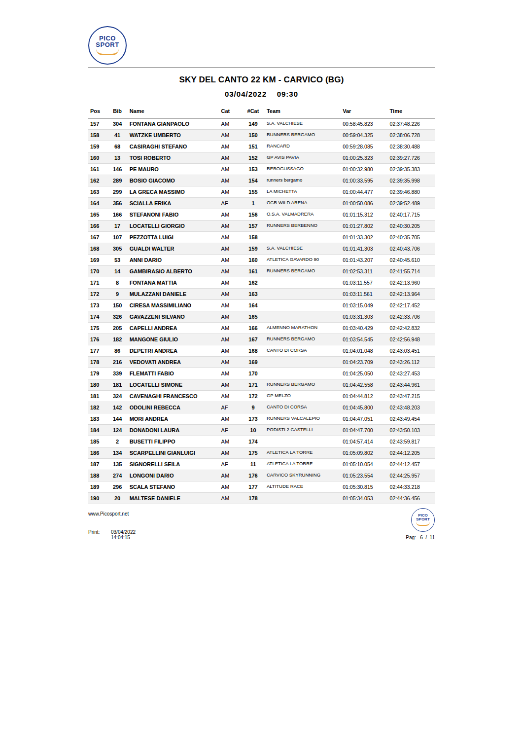PICO
SPORT
SKY DEL CANTO 22 KM - CARVICO (BG)
03/04/2022 09:30
| Pos | Bib | Name | Cat | #Cat | Team | Var | Time |
| --- | --- | --- | --- | --- | --- | --- | --- |
| 157 | 304 | FONTANA GIANPAOLO | AM | 149 | S.A. VALCHIESE | 00:58:45.823 | 02:37:48.226 |
| 158 | 41 | WATZKE UMBERTO | AM | 150 | RUNNERS BERGAMO | 00:59:04.325 | 02:38:06.728 |
| 159 | 68 | CASIRAGHI STEFANO | AM | 151 | RANCARD | 00:59:28.085 | 02:38:30.488 |
| 160 | 13 | TOSI ROBERTO | AM | 152 | GP AVIS PAVIA | 01:00:25.323 | 02:39:27.726 |
| 161 | 146 | PE MAURO | AM | 153 | REBOGUSSAGO | 01:00:32.980 | 02:39:35.383 |
| 162 | 289 | BOSIO GIACOMO | AM | 154 | runners bergamo | 01:00:33.595 | 02:39:35.998 |
| 163 | 299 | LA GRECA MASSIMO | AM | 155 | LA MICHETTA | 01:00:44.477 | 02:39:46.880 |
| 164 | 356 | SCIALLA ERIKA | AF | 1 | OCR WILD ARENA | 01:00:50.086 | 02:39:52.489 |
| 165 | 166 | STEFANONI FABIO | AM | 156 | O.S.A. VALMADRERA | 01:01:15.312 | 02:40:17.715 |
| 166 | 17 | LOCATELLI GIORGIO | AM | 157 | RUNNERS BERBENNO | 01:01:27.802 | 02:40:30.205 |
| 167 | 107 | PEZZOTTA LUIGI | AM | 158 | | 01:01:33.302 | 02:40:35.705 |
| 168 | 305 | GUALDI WALTER | AM | 159 | S.A. VALCHIESE | 01:01:41.303 | 02:40:43.706 |
| 169 | 53 | ANNI DARIO | AM | 160 | ATLETICA GAVARDO 90 | 01:01:43.207 | 02:40:45.610 |
| 170 | 14 | GAMBIRASIO ALBERTO | AM | 161 | RUNNERS BERGAMO | 01:02:53.311 | 02:41:55.714 |
| 171 | 8 | FONTANA MATTIA | AM | 162 | | 01:03:11.557 | 02:42:13.960 |
| 172 | 9 | MULAZZANI DANIELE | AM | 163 | | 01:03:11.561 | 02:42:13.964 |
| 173 | 150 | CIRESA MASSIMILIANO | AM | 164 | | 01:03:15.049 | 02:42:17.452 |
| 174 | 326 | GAVAZZENI SILVANO | AM | 165 | | 01:03:31.303 | 02:42:33.706 |
| 175 | 205 | CAPELLI ANDREA | AM | 166 | ALMENNO MARATHON | 01:03:40.429 | 02:42:42.832 |
| 176 | 182 | MANGONE GIULIO | AM | 167 | RUNNERS BERGAMO | 01:03:54.545 | 02:42:56.948 |
| 177 | 86 | DEPETRI ANDREA | AM | 168 | CANTO DI CORSA | 01:04:01.048 | 02:43:03.451 |
| 178 | 216 | VEDOVATI ANDREA | AM | 169 | | 01:04:23.709 | 02:43:26.112 |
| 179 | 339 | FLEMATTI FABIO | AM | 170 | | 01:04:25.050 | 02:43:27.453 |
| 180 | 181 | LOCATELLI SIMONE | AM | 171 | RUNNERS BERGAMO | 01:04:42.558 | 02:43:44.961 |
| 181 | 324 | CAVENAGHI FRANCESCO | AM | 172 | GP MELZO | 01:04:44.812 | 02:43:47.215 |
| 182 | 142 | ODOLINI REBECCA | AF | 9 | CANTO DI CORSA | 01:04:45.800 | 02:43:48.203 |
| 183 | 144 | MORI ANDREA | AM | 173 | RUNNERS VALCALEPIO | 01:04:47.051 | 02:43:49.454 |
| 184 | 124 | DONADONI LAURA | AF | 10 | PODISTI 2 CASTELLI | 01:04:47.700 | 02:43:50.103 |
| 185 | 2 | BUSETTI FILIPPO | AM | 174 | | 01:04:57.414 | 02:43:59.817 |
| 186 | 134 | SCARPELLINI GIANLUIGI | AM | 175 | ATLETICA LA TORRE | 01:05:09.802 | 02:44:12.205 |
| 187 | 135 | SIGNORELLI SEILA | AF | 11 | ATLETICA LA TORRE | 01:05:10.054 | 02:44:12.457 |
| 188 | 274 | LONGONI DARIO | AM | 176 | CARVICO SKYRUNNING | 01:05:23.554 | 02:44:25.957 |
| 189 | 296 | SCALA STEFANO | AM | 177 | ALTITUDE RACE | 01:05:30.815 | 02:44:33.218 |
| 190 | 20 | MALTESE DANIELE | AM | 178 | | 01:05:34.053 | 02:44:36.456 |
www.Picosport.net
Print: 03/04/2022 14:04:15
PICO
SPORT
Pag: 6 / 11